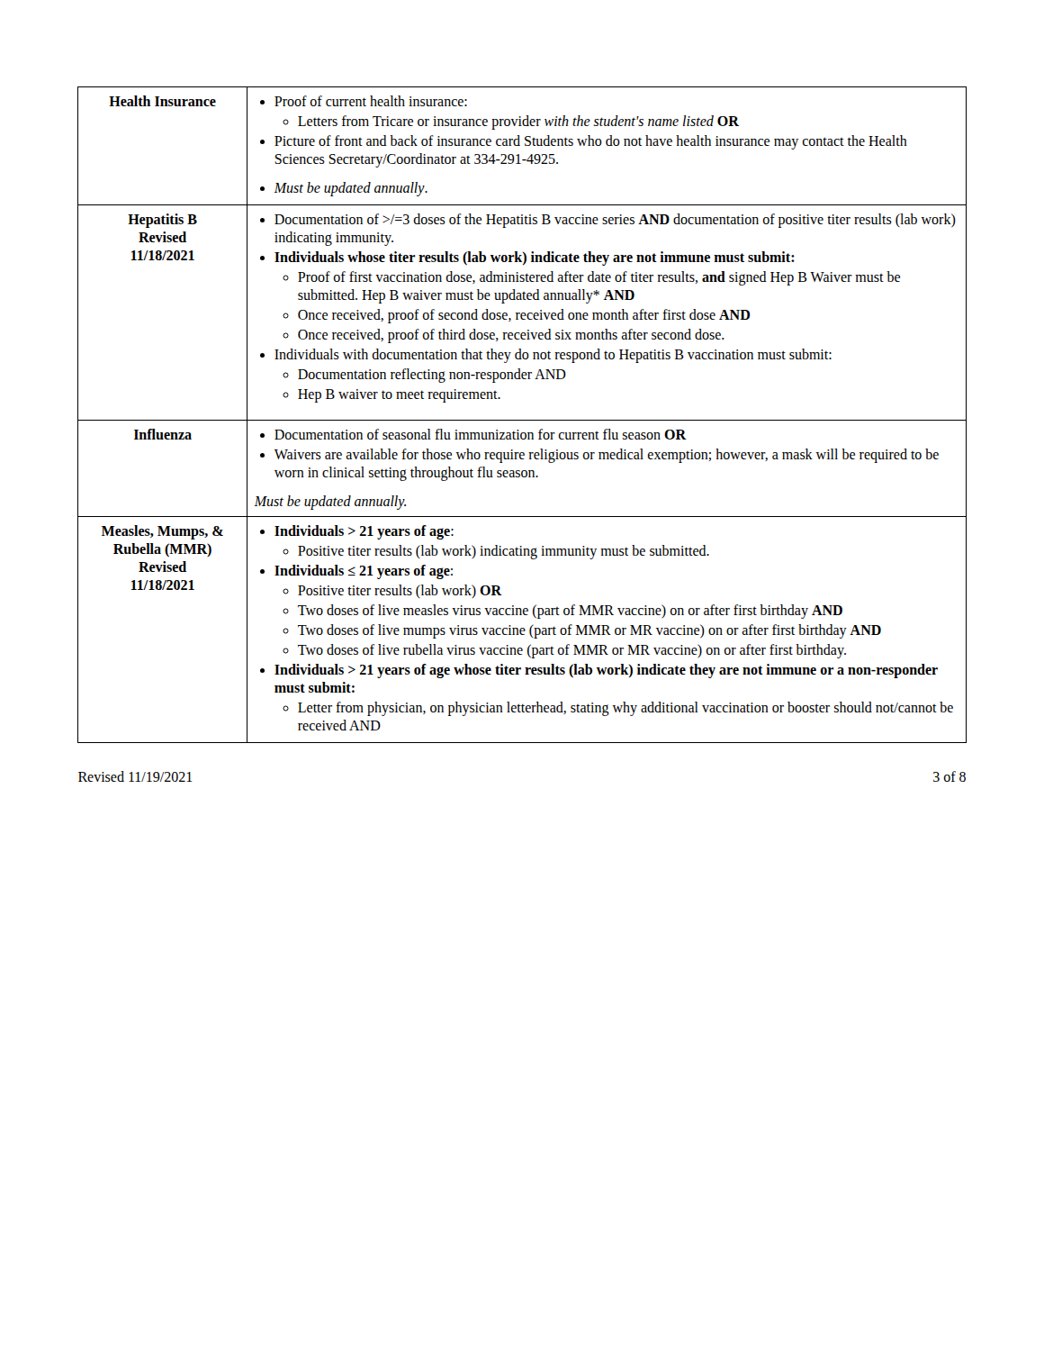| Health Insurance | Proof of current health insurance: Letters from Tricare or insurance provider with the student's name listed OR Picture of front and back of insurance card Students who do not have health insurance may contact the Health Sciences Secretary/Coordinator at 334-291-4925. Must be updated annually . |
| Hepatitis B Revised 11/18/2021 | Documentation of >/=3 doses of the Hepatitis B vaccine series AND documentation of positive titer results (lab work) indicating immunity. Individuals whose titer results (lab work) indicate they are not immune must submit: Proof of first vaccination dose, administered after date of titer results, and signed Hep B Waiver must be submitted. Hep B waiver must be updated annually* AND Once received, proof of second dose, received one month after first dose AND Once received, proof of third dose, received six months after second dose. Individuals with documentation that they do not respond to Hepatitis B vaccination must submit: Documentation reflecting non-responder AND Hep B waiver to meet requirement. |
| Influenza | Documentation of seasonal flu immunization for current flu season OR Waivers are available for those who require religious or medical exemption; however, a mask will be required to be worn in clinical setting throughout flu season. Must be updated annually. |
| Measles, Mumps, & Rubella (MMR) Revised 11/18/2021 | Individuals > 21 years of age : Positive titer results (lab work) indicating immunity must be submitted. Individuals ≤ 21 years of age : Positive titer results (lab work) OR Two doses of live measles virus vaccine (part of MMR vaccine) on or after first birthday AND Two doses of live mumps virus vaccine (part of MMR or MR vaccine) on or after first birthday AND Two doses of live rubella virus vaccine (part of MMR or MR vaccine) on or after first birthday. Individuals > 21 years of age whose titer results (lab work) indicate they are not immune or a non-responder must submit: Letter from physician, on physician letterhead, stating why additional vaccination or booster should not/cannot be received AND |
Revised 11/19/2021 3 of 8